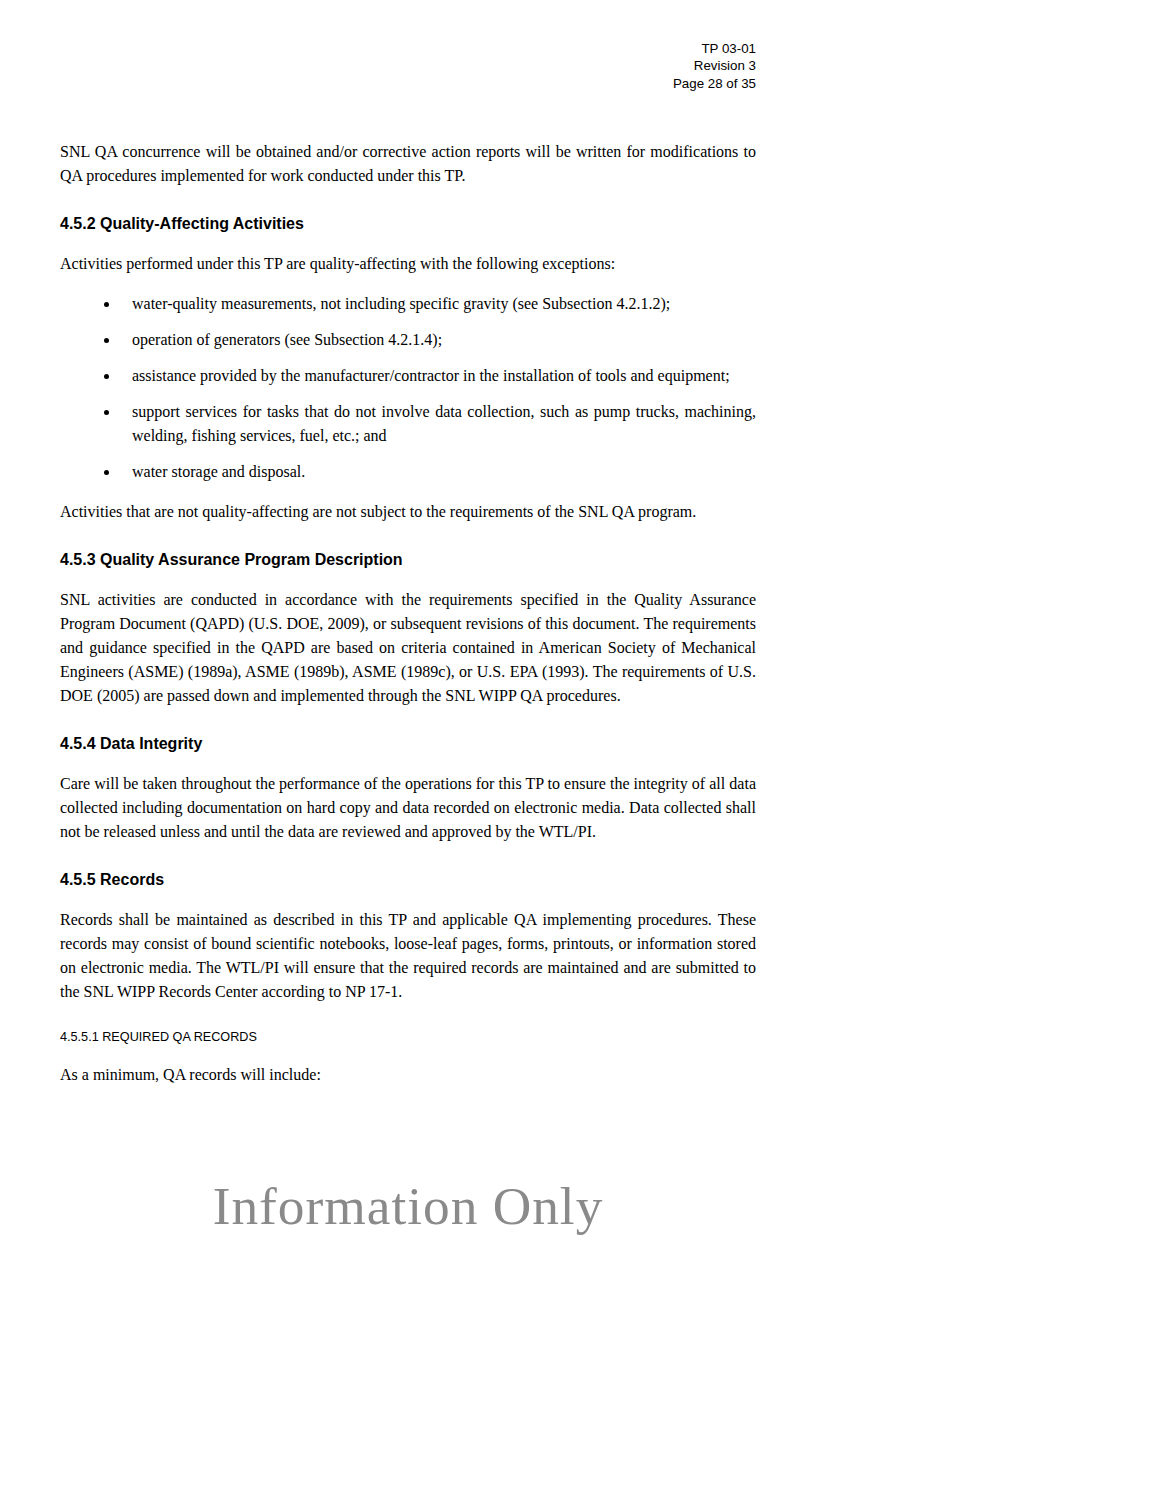TP 03-01
Revision 3
Page 28 of 35
SNL QA concurrence will be obtained and/or corrective action reports will be written for modifications to QA procedures implemented for work conducted under this TP.
4.5.2 Quality-Affecting Activities
Activities performed under this TP are quality-affecting with the following exceptions:
water-quality measurements, not including specific gravity (see Subsection 4.2.1.2);
operation of generators (see Subsection 4.2.1.4);
assistance provided by the manufacturer/contractor in the installation of tools and equipment;
support services for tasks that do not involve data collection, such as pump trucks, machining, welding, fishing services, fuel, etc.; and
water storage and disposal.
Activities that are not quality-affecting are not subject to the requirements of the SNL QA program.
4.5.3 Quality Assurance Program Description
SNL activities are conducted in accordance with the requirements specified in the Quality Assurance Program Document (QAPD) (U.S. DOE, 2009), or subsequent revisions of this document. The requirements and guidance specified in the QAPD are based on criteria contained in American Society of Mechanical Engineers (ASME) (1989a), ASME (1989b), ASME (1989c), or U.S. EPA (1993). The requirements of U.S. DOE (2005) are passed down and implemented through the SNL WIPP QA procedures.
4.5.4 Data Integrity
Care will be taken throughout the performance of the operations for this TP to ensure the integrity of all data collected including documentation on hard copy and data recorded on electronic media. Data collected shall not be released unless and until the data are reviewed and approved by the WTL/PI.
4.5.5 Records
Records shall be maintained as described in this TP and applicable QA implementing procedures. These records may consist of bound scientific notebooks, loose-leaf pages, forms, printouts, or information stored on electronic media. The WTL/PI will ensure that the required records are maintained and are submitted to the SNL WIPP Records Center according to NP 17-1.
4.5.5.1 REQUIRED QA RECORDS
As a minimum, QA records will include:
Information Only